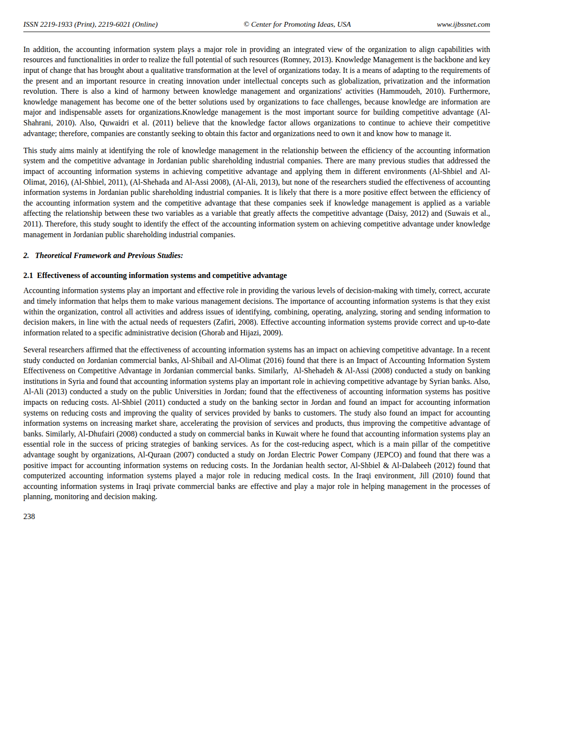ISSN 2219-1933 (Print), 2219-6021 (Online) © Center for Promoting Ideas, USA www.ijbssnet.com
In addition, the accounting information system plays a major role in providing an integrated view of the organization to align capabilities with resources and functionalities in order to realize the full potential of such resources (Romney, 2013). Knowledge Management is the backbone and key input of change that has brought about a qualitative transformation at the level of organizations today. It is a means of adapting to the requirements of the present and an important resource in creating innovation under intellectual concepts such as globalization, privatization and the information revolution. There is also a kind of harmony between knowledge management and organizations' activities (Hammoudeh, 2010). Furthermore, knowledge management has become one of the better solutions used by organizations to face challenges, because knowledge are information are major and indispensable assets for organizations.Knowledge management is the most important source for building competitive advantage (Al-Shahrani, 2010). Also, Quwaidri et al. (2011) believe that the knowledge factor allows organizations to continue to achieve their competitive advantage; therefore, companies are constantly seeking to obtain this factor and organizations need to own it and know how to manage it.
This study aims mainly at identifying the role of knowledge management in the relationship between the efficiency of the accounting information system and the competitive advantage in Jordanian public shareholding industrial companies. There are many previous studies that addressed the impact of accounting information systems in achieving competitive advantage and applying them in different environments (Al-Shbiel and Al-Olimat, 2016), (Al-Shbiel, 2011), (Al-Shehada and Al-Assi 2008), (Al-Ali, 2013), but none of the researchers studied the effectiveness of accounting information systems in Jordanian public shareholding industrial companies. It is likely that there is a more positive effect between the efficiency of the accounting information system and the competitive advantage that these companies seek if knowledge management is applied as a variable affecting the relationship between these two variables as a variable that greatly affects the competitive advantage (Daisy, 2012) and (Suwais et al., 2011). Therefore, this study sought to identify the effect of the accounting information system on achieving competitive advantage under knowledge management in Jordanian public shareholding industrial companies.
2. Theoretical Framework and Previous Studies:
2.1 Effectiveness of accounting information systems and competitive advantage
Accounting information systems play an important and effective role in providing the various levels of decision-making with timely, correct, accurate and timely information that helps them to make various management decisions. The importance of accounting information systems is that they exist within the organization, control all activities and address issues of identifying, combining, operating, analyzing, storing and sending information to decision makers, in line with the actual needs of requesters (Zafiri, 2008). Effective accounting information systems provide correct and up-to-date information related to a specific administrative decision (Ghorab and Hijazi, 2009).
Several researchers affirmed that the effectiveness of accounting information systems has an impact on achieving competitive advantage. In a recent study conducted on Jordanian commercial banks, Al-Shibail and Al-Olimat (2016) found that there is an Impact of Accounting Information System Effectiveness on Competitive Advantage in Jordanian commercial banks. Similarly, Al-Shehadeh & Al-Assi (2008) conducted a study on banking institutions in Syria and found that accounting information systems play an important role in achieving competitive advantage by Syrian banks. Also, Al-Ali (2013) conducted a study on the public Universities in Jordan; found that the effectiveness of accounting information systems has positive impacts on reducing costs. Al-Shbiel (2011) conducted a study on the banking sector in Jordan and found an impact for accounting information systems on reducing costs and improving the quality of services provided by banks to customers. The study also found an impact for accounting information systems on increasing market share, accelerating the provision of services and products, thus improving the competitive advantage of banks. Similarly, Al-Dhufairi (2008) conducted a study on commercial banks in Kuwait where he found that accounting information systems play an essential role in the success of pricing strategies of banking services. As for the cost-reducing aspect, which is a main pillar of the competitive advantage sought by organizations, Al-Quraan (2007) conducted a study on Jordan Electric Power Company (JEPCO) and found that there was a positive impact for accounting information systems on reducing costs. In the Jordanian health sector, Al-Shbiel & Al-Dalabeeh (2012) found that computerized accounting information systems played a major role in reducing medical costs. In the Iraqi environment, Jill (2010) found that accounting information systems in Iraqi private commercial banks are effective and play a major role in helping management in the processes of planning, monitoring and decision making.
238